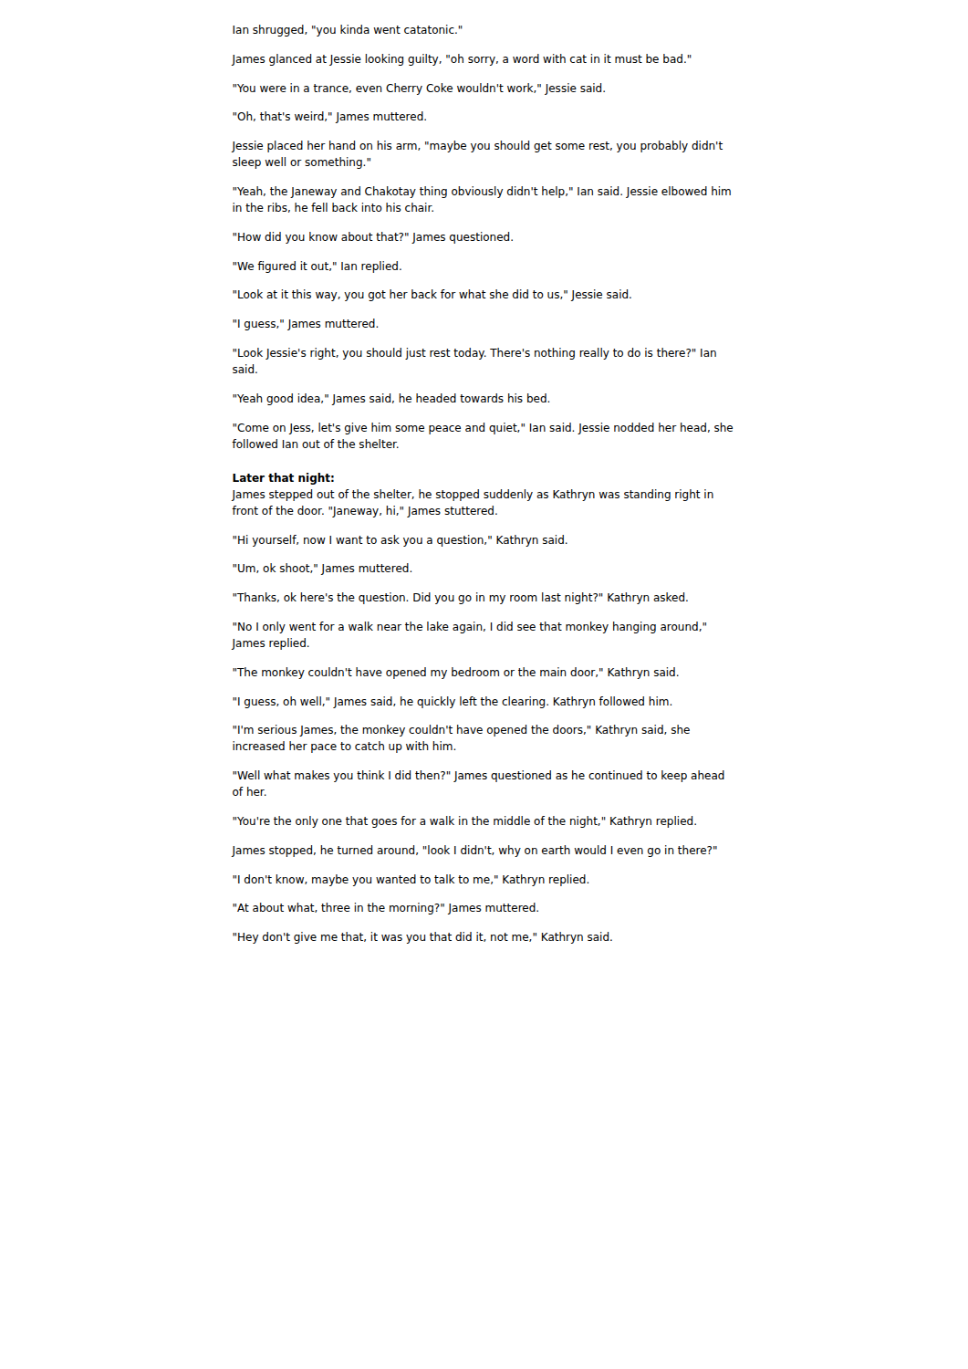Ian shrugged, "you kinda went catatonic."
James glanced at Jessie looking guilty, "oh sorry, a word with cat in it must be bad."
"You were in a trance, even Cherry Coke wouldn't work," Jessie said.
"Oh, that's weird," James muttered.
Jessie placed her hand on his arm, "maybe you should get some rest, you probably didn't sleep well or something."
"Yeah, the Janeway and Chakotay thing obviously didn't help," Ian said. Jessie elbowed him in the ribs, he fell back into his chair.
"How did you know about that?" James questioned.
"We figured it out," Ian replied.
"Look at it this way, you got her back for what she did to us," Jessie said.
"I guess," James muttered.
"Look Jessie's right, you should just rest today. There's nothing really to do is there?" Ian said.
"Yeah good idea," James said, he headed towards his bed.
"Come on Jess, let's give him some peace and quiet," Ian said. Jessie nodded her head, she followed Ian out of the shelter.
Later that night:
James stepped out of the shelter, he stopped suddenly as Kathryn was standing right in front of the door. "Janeway, hi," James stuttered.
"Hi yourself, now I want to ask you a question," Kathryn said.
"Um, ok shoot," James muttered.
"Thanks, ok here's the question. Did you go in my room last night?" Kathryn asked.
"No I only went for a walk near the lake again, I did see that monkey hanging around," James replied.
"The monkey couldn't have opened my bedroom or the main door," Kathryn said.
"I guess, oh well," James said, he quickly left the clearing. Kathryn followed him.
"I'm serious James, the monkey couldn't have opened the doors," Kathryn said, she increased her pace to catch up with him.
"Well what makes you think I did then?" James questioned as he continued to keep ahead of her.
"You're the only one that goes for a walk in the middle of the night," Kathryn replied.
James stopped, he turned around, "look I didn't, why on earth would I even go in there?"
"I don't know, maybe you wanted to talk to me," Kathryn replied.
"At about what, three in the morning?" James muttered.
"Hey don't give me that, it was you that did it, not me," Kathryn said.